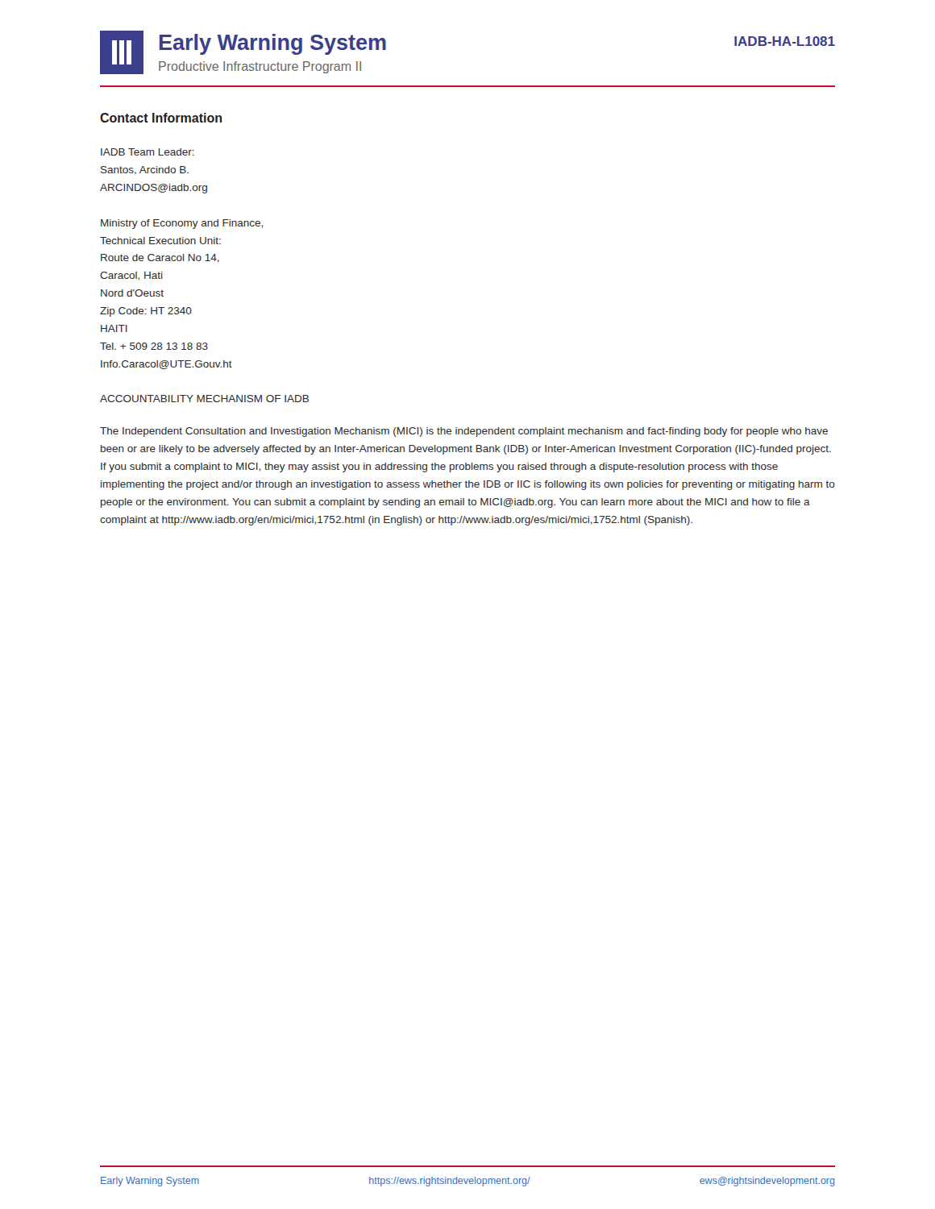Early Warning System
Productive Infrastructure Program II
IADB-HA-L1081
Contact Information
IADB Team Leader:
Santos, Arcindo B.
ARCINDOS@iadb.org
Ministry of Economy and Finance,
Technical Execution Unit:
Route de Caracol No 14,
Caracol, Hati
Nord d'Oeust
Zip Code: HT 2340
HAITI
Tel. + 509 28 13 18 83
Info.Caracol@UTE.Gouv.ht
ACCOUNTABILITY MECHANISM OF IADB
The Independent Consultation and Investigation Mechanism (MICI) is the independent complaint mechanism and fact-finding body for people who have been or are likely to be adversely affected by an Inter-American Development Bank (IDB) or Inter-American Investment Corporation (IIC)-funded project. If you submit a complaint to MICI, they may assist you in addressing the problems you raised through a dispute-resolution process with those implementing the project and/or through an investigation to assess whether the IDB or IIC is following its own policies for preventing or mitigating harm to people or the environment. You can submit a complaint by sending an email to MICI@iadb.org. You can learn more about the MICI and how to file a complaint at http://www.iadb.org/en/mici/mici,1752.html (in English) or http://www.iadb.org/es/mici/mici,1752.html (Spanish).
Early Warning System
https://ews.rightsindevelopment.org/
ews@rightsindevelopment.org